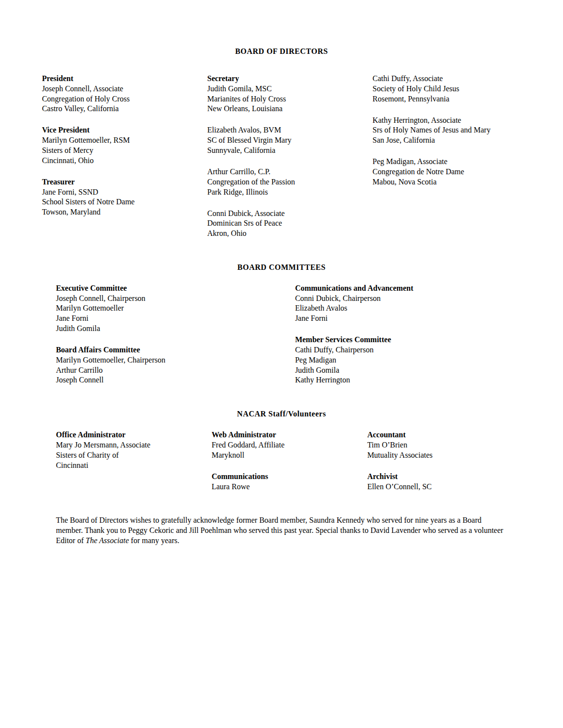BOARD OF DIRECTORS
President
Joseph Connell, Associate
Congregation of Holy Cross
Castro Valley, California
Vice President
Marilyn Gottemoeller, RSM
Sisters of Mercy
Cincinnati, Ohio
Treasurer
Jane Forni, SSND
School Sisters of Notre Dame
Towson, Maryland
Secretary
Judith Gomila, MSC
Marianites of Holy Cross
New Orleans, Louisiana
Elizabeth Avalos, BVM
SC of Blessed Virgin Mary
Sunnyvale, California
Arthur Carrillo, C.P.
Congregation of the Passion
Park Ridge, Illinois
Conni Dubick, Associate
Dominican Srs of Peace
Akron, Ohio
Cathi Duffy, Associate
Society of Holy Child Jesus
Rosemont, Pennsylvania
Kathy Herrington, Associate
Srs of Holy Names of Jesus and Mary
San Jose, California
Peg Madigan, Associate
Congregation de Notre Dame
Mabou, Nova Scotia
BOARD COMMITTEES
Executive Committee
Joseph Connell, Chairperson
Marilyn Gottemoeller
Jane Forni
Judith Gomila
Board Affairs Committee
Marilyn Gottemoeller, Chairperson
Arthur Carrillo
Joseph Connell
Communications and Advancement
Conni Dubick, Chairperson
Elizabeth Avalos
Jane Forni
Member Services Committee
Cathi Duffy, Chairperson
Peg Madigan
Judith Gomila
Kathy Herrington
NACAR Staff/Volunteers
Office Administrator
Mary Jo Mersmann, Associate
Sisters of Charity of
Cincinnati
Web Administrator
Fred Goddard, Affiliate
Maryknoll
Communications
Laura Rowe
Accountant
Tim O’Brien
Mutuality Associates
Archivist
Ellen O’Connell, SC
The Board of Directors wishes to gratefully acknowledge former Board member, Saundra Kennedy who served for nine years as a Board member. Thank you to Peggy Cekoric and Jill Poehlman who served this past year. Special thanks to David Lavender who served as a volunteer Editor of The Associate for many years.